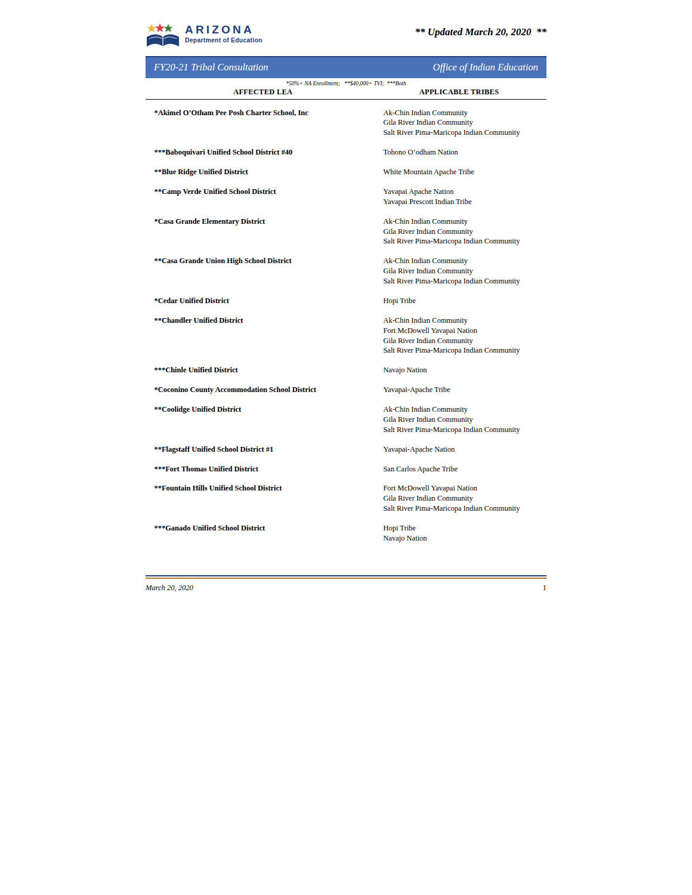ARIZONA
Department of Education
** Updated March 20, 2020 **
FY20-21 Tribal Consultation Office of Indian Education
*50%+ NA Enrollment; **$40,000+ TVI; ***Both
AFFECTED LEA
APPLICABLE TRIBES
| *Akimel O’Otham Pee Posh Charter School, Inc | Ak-Chin Indian Community Gila River Indian Community Salt River Pima-Maricopa Indian Community |
| ***Baboquivari Unified School District #40 | Tohono O’odham Nation |
| **Blue Ridge Unified District | White Mountain Apache Tribe |
| **Camp Verde Unified School District | Yavapai Apache Nation Yavapai Prescott Indian Tribe |
| *Casa Grande Elementary District | Ak-Chin Indian Community Gila River Indian Community Salt River Pima-Maricopa Indian Community |
| **Casa Grande Union High School District | Ak-Chin Indian Community Gila River Indian Community Salt River Pima-Maricopa Indian Community |
| *Cedar Unified District | Hopi Tribe |
| **Chandler Unified District | Ak-Chin Indian Community Fort McDowell Yavapai Nation Gila River Indian Community Salt River Pima-Maricopa Indian Community |
| ***Chinle Unified District | Navajo Nation |
| *Coconino County Accommodation School District | Yavapai-Apache Tribe |
| **Coolidge Unified District | Ak-Chin Indian Community Gila River Indian Community Salt River Pima-Maricopa Indian Community |
| **Flagstaff Unified School District #1 | Yavapai-Apache Nation |
| ***Fort Thomas Unified District | San Carlos Apache Tribe |
| **Fountain Hills Unified School District | Fort McDowell Yavapai Nation Gila River Indian Community Salt River Pima-Maricopa Indian Community |
| ***Ganado Unified School District | Hopi Tribe Navajo Nation |
March 20, 2020 1